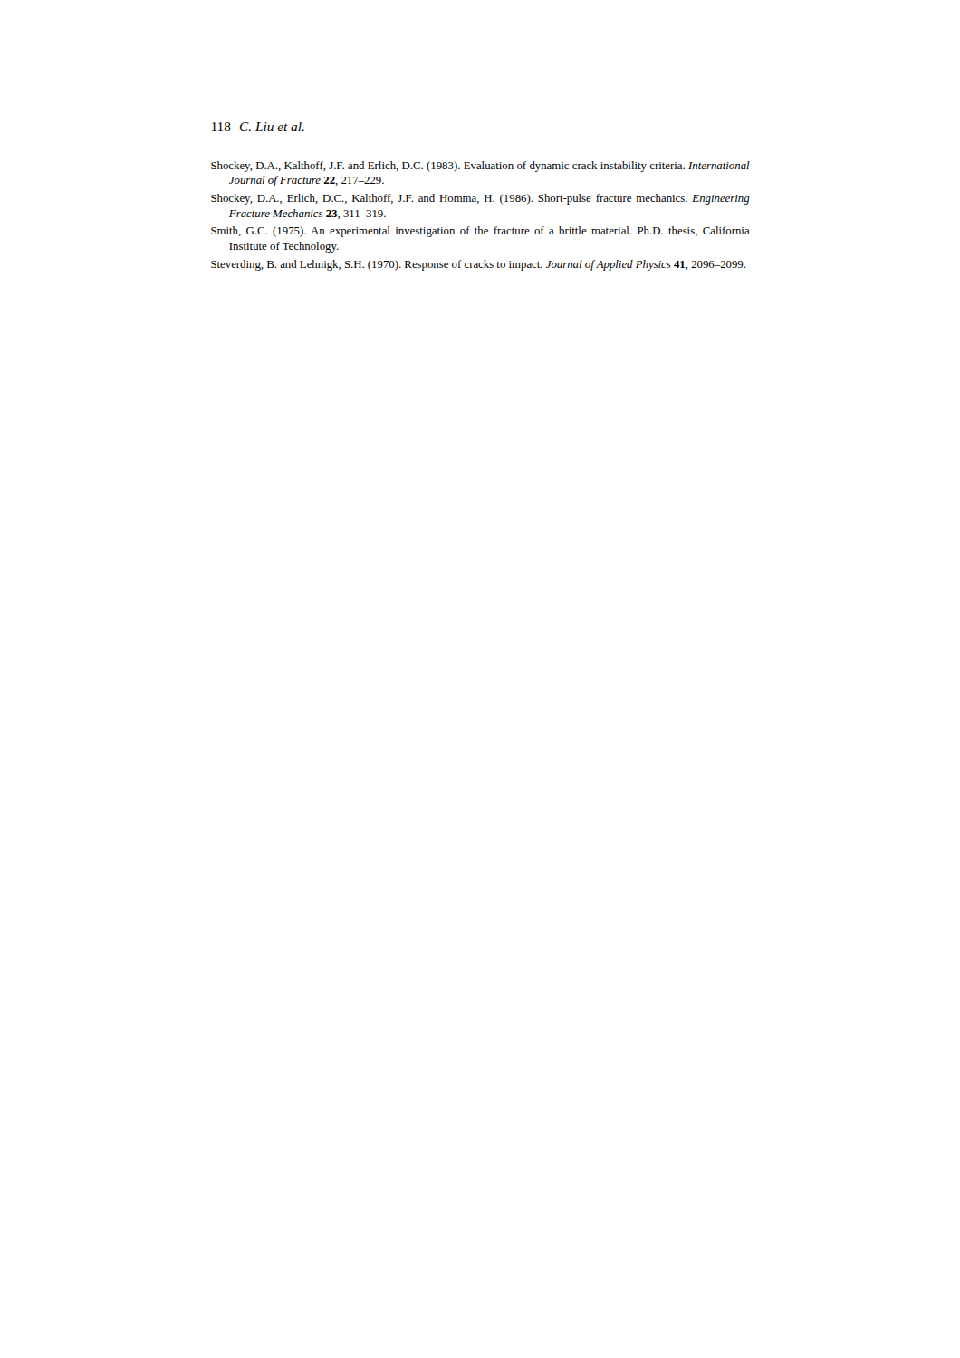118 C. Liu et al.
Shockey, D.A., Kalthoff, J.F. and Erlich, D.C. (1983). Evaluation of dynamic crack instability criteria. International Journal of Fracture 22, 217–229.
Shockey, D.A., Erlich, D.C., Kalthoff, J.F. and Homma, H. (1986). Short-pulse fracture mechanics. Engineering Fracture Mechanics 23, 311–319.
Smith, G.C. (1975). An experimental investigation of the fracture of a brittle material. Ph.D. thesis, California Institute of Technology.
Steverding, B. and Lehnigk, S.H. (1970). Response of cracks to impact. Journal of Applied Physics 41, 2096–2099.